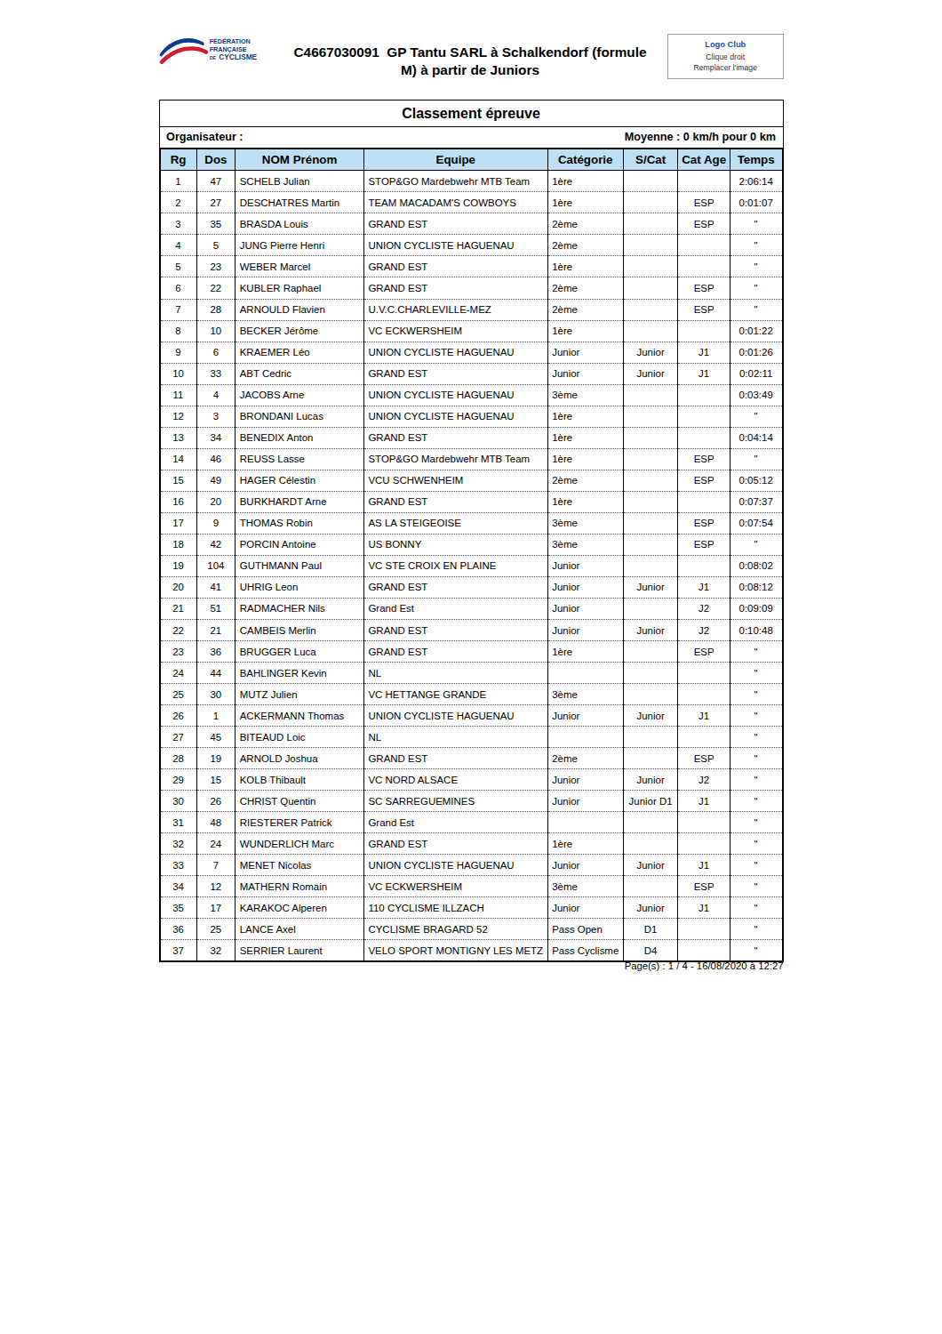FÉDÉRATION FRANÇAISE DE CYCLISME
C4667030091 GP Tantu SARL à Schalkendorf (formule M) à partir de Juniors
Logo Club
Clique droit
Remplacer l'image
Classement épreuve
Organisateur :
Moyenne : 0 km/h pour 0 km
| Rg | Dos | NOM Prénom | Equipe | Catégorie | S/Cat | Cat Age | Temps |
| --- | --- | --- | --- | --- | --- | --- | --- |
| 1 | 47 | SCHELB Julian | STOP&GO Mardebwehr MTB Team | 1ère | | | 2:06:14 |
| 2 | 27 | DESCHATRES Martin | TEAM MACADAM'S COWBOYS | 1ère | | ESP | 0:01:07 |
| 3 | 35 | BRASDA Louis | GRAND EST | 2ème | | ESP | " |
| 4 | 5 | JUNG Pierre Henri | UNION CYCLISTE HAGUENAU | 2ème | | | " |
| 5 | 23 | WEBER Marcel | GRAND EST | 1ère | | | " |
| 6 | 22 | KUBLER Raphael | GRAND EST | 2ème | | ESP | " |
| 7 | 28 | ARNOULD Flavien | U.V.C.CHARLEVILLE-MEZ | 2ème | | ESP | " |
| 8 | 10 | BECKER Jérôme | VC ECKWERSHEIM | 1ère | | | 0:01:22 |
| 9 | 6 | KRAEMER Léo | UNION CYCLISTE HAGUENAU | Junior | Junior | J1 | 0:01:26 |
| 10 | 33 | ABT Cedric | GRAND EST | Junior | Junior | J1 | 0:02:11 |
| 11 | 4 | JACOBS Arne | UNION CYCLISTE HAGUENAU | 3ème | | | 0:03:49 |
| 12 | 3 | BRONDANI Lucas | UNION CYCLISTE HAGUENAU | 1ère | | | " |
| 13 | 34 | BENEDIX Anton | GRAND EST | 1ère | | | 0:04:14 |
| 14 | 46 | REUSS Lasse | STOP&GO Mardebwehr MTB Team | 1ère | | ESP | " |
| 15 | 49 | HAGER Célestin | VCU SCHWENHEIM | 2ème | | ESP | 0:05:12 |
| 16 | 20 | BURKHARDT Arne | GRAND EST | 1ère | | | 0:07:37 |
| 17 | 9 | THOMAS Robin | AS LA STEIGEOISE | 3ème | | ESP | 0:07:54 |
| 18 | 42 | PORCIN Antoine | US BONNY | 3ème | | ESP | " |
| 19 | 104 | GUTHMANN Paul | VC STE CROIX EN PLAINE | Junior | | | 0:08:02 |
| 20 | 41 | UHRIG Leon | GRAND EST | Junior | Junior | J1 | 0:08:12 |
| 21 | 51 | RADMACHER Nils | Grand Est | Junior | | J2 | 0:09:09 |
| 22 | 21 | CAMBEIS Merlin | GRAND EST | Junior | Junior | J2 | 0:10:48 |
| 23 | 36 | BRUGGER Luca | GRAND EST | 1ère | | ESP | " |
| 24 | 44 | BAHLINGER Kevin | NL | | | | " |
| 25 | 30 | MUTZ Julien | VC HETTANGE GRANDE | 3ème | | | " |
| 26 | 1 | ACKERMANN Thomas | UNION CYCLISTE HAGUENAU | Junior | Junior | J1 | " |
| 27 | 45 | BITEAUD Loic | NL | | | | " |
| 28 | 19 | ARNOLD Joshua | GRAND EST | 2ème | | ESP | " |
| 29 | 15 | KOLB Thibault | VC NORD ALSACE | Junior | Junior | J2 | " |
| 30 | 26 | CHRIST Quentin | SC SARREGUEMINES | Junior | Junior D1 | J1 | " |
| 31 | 48 | RIESTERER Patrick | Grand Est | | | | " |
| 32 | 24 | WUNDERLICH Marc | GRAND EST | 1ère | | | " |
| 33 | 7 | MENET Nicolas | UNION CYCLISTE HAGUENAU | Junior | Junior | J1 | " |
| 34 | 12 | MATHERN Romain | VC ECKWERSHEIM | 3ème | | ESP | " |
| 35 | 17 | KARAKOC Alperen | 110 CYCLISME ILLZACH | Junior | Junior | J1 | " |
| 36 | 25 | LANCE Axel | CYCLISME BRAGARD 52 | Pass Open | D1 | | " |
| 37 | 32 | SERRIER Laurent | VELO SPORT MONTIGNY LES METZ | Pass Cyclisme | D4 | | " |
Page(s) : 1 / 4 - 16/08/2020 à 12:27